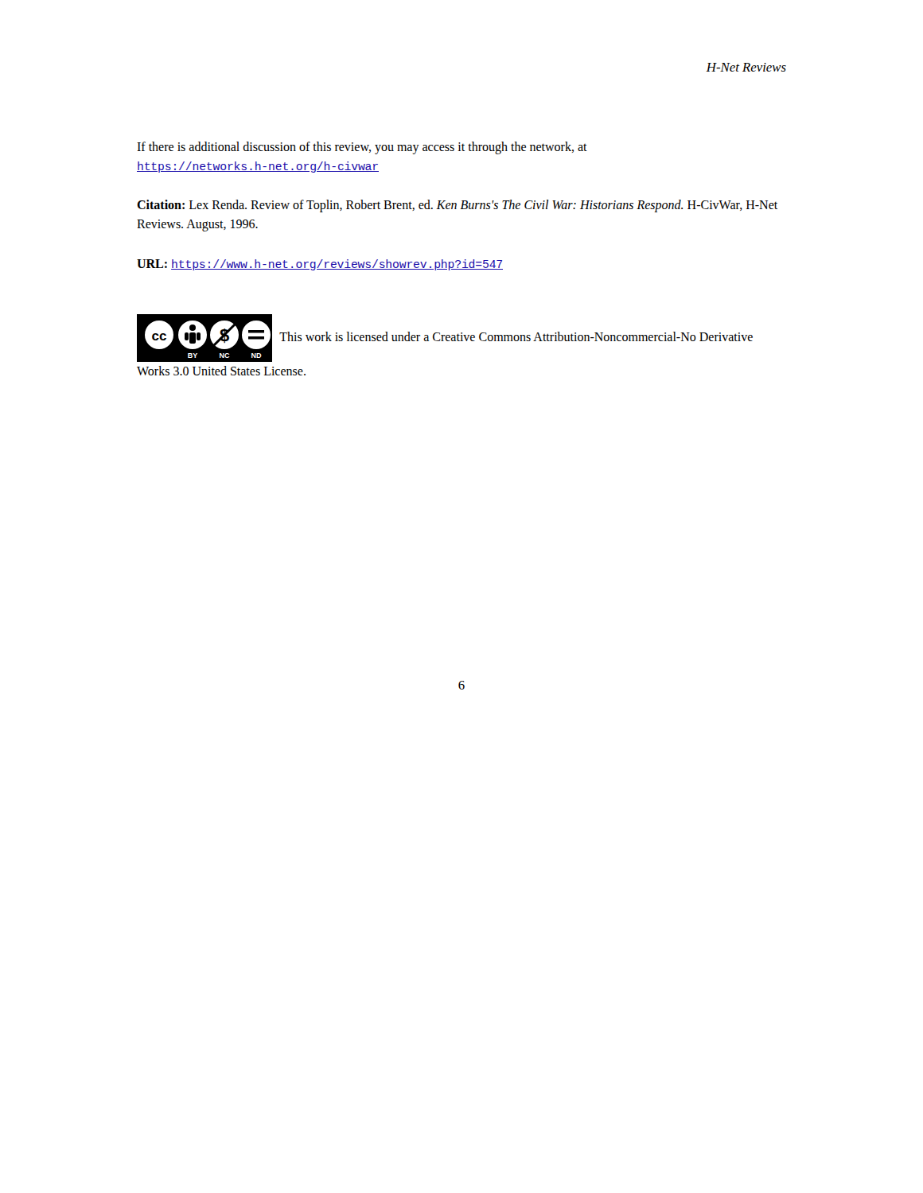H-Net Reviews
If there is additional discussion of this review, you may access it through the network, at
https://networks.h-net.org/h-civwar
Citation: Lex Renda. Review of Toplin, Robert Brent, ed. Ken Burns's The Civil War: Historians Respond. H-CivWar, H-Net Reviews. August, 1996.
URL: https://www.h-net.org/reviews/showrev.php?id=547
cc $ BY NC ND This work is licensed under a Creative Commons Attribution-Noncommercial-No Derivative Works 3.0 United States License.
6